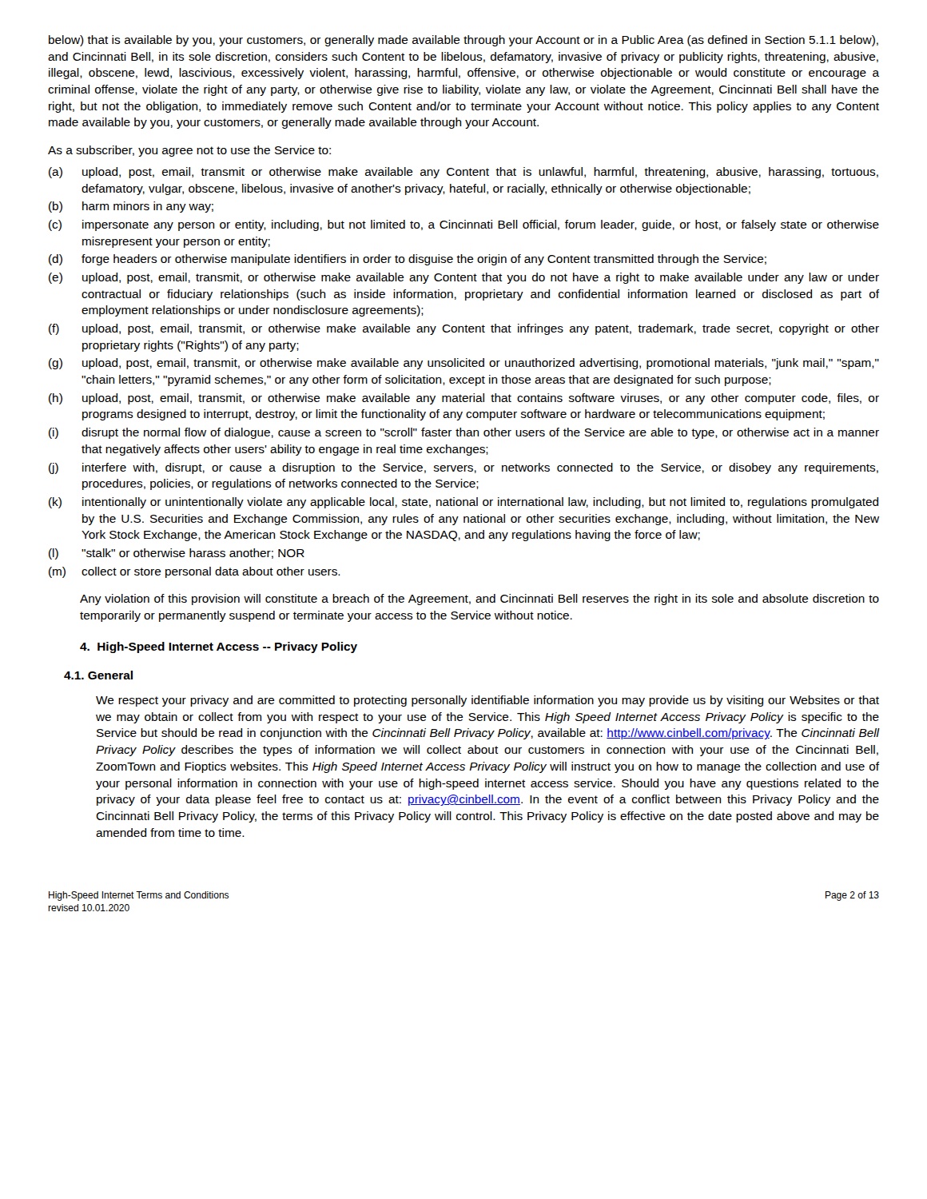below) that is available by you, your customers, or generally made available through your Account or in a Public Area (as defined in Section 5.1.1 below), and Cincinnati Bell, in its sole discretion, considers such Content to be libelous, defamatory, invasive of privacy or publicity rights, threatening, abusive, illegal, obscene, lewd, lascivious, excessively violent, harassing, harmful, offensive, or otherwise objectionable or would constitute or encourage a criminal offense, violate the right of any party, or otherwise give rise to liability, violate any law, or violate the Agreement, Cincinnati Bell shall have the right, but not the obligation, to immediately remove such Content and/or to terminate your Account without notice. This policy applies to any Content made available by you, your customers, or generally made available through your Account.
As a subscriber, you agree not to use the Service to:
(a) upload, post, email, transmit or otherwise make available any Content that is unlawful, harmful, threatening, abusive, harassing, tortuous, defamatory, vulgar, obscene, libelous, invasive of another's privacy, hateful, or racially, ethnically or otherwise objectionable;
(b) harm minors in any way;
(c) impersonate any person or entity, including, but not limited to, a Cincinnati Bell official, forum leader, guide, or host, or falsely state or otherwise misrepresent your person or entity;
(d) forge headers or otherwise manipulate identifiers in order to disguise the origin of any Content transmitted through the Service;
(e) upload, post, email, transmit, or otherwise make available any Content that you do not have a right to make available under any law or under contractual or fiduciary relationships (such as inside information, proprietary and confidential information learned or disclosed as part of employment relationships or under nondisclosure agreements);
(f) upload, post, email, transmit, or otherwise make available any Content that infringes any patent, trademark, trade secret, copyright or other proprietary rights ("Rights") of any party;
(g) upload, post, email, transmit, or otherwise make available any unsolicited or unauthorized advertising, promotional materials, "junk mail," "spam," "chain letters," "pyramid schemes," or any other form of solicitation, except in those areas that are designated for such purpose;
(h) upload, post, email, transmit, or otherwise make available any material that contains software viruses, or any other computer code, files, or programs designed to interrupt, destroy, or limit the functionality of any computer software or hardware or telecommunications equipment;
(i) disrupt the normal flow of dialogue, cause a screen to "scroll" faster than other users of the Service are able to type, or otherwise act in a manner that negatively affects other users' ability to engage in real time exchanges;
(j) interfere with, disrupt, or cause a disruption to the Service, servers, or networks connected to the Service, or disobey any requirements, procedures, policies, or regulations of networks connected to the Service;
(k) intentionally or unintentionally violate any applicable local, state, national or international law, including, but not limited to, regulations promulgated by the U.S. Securities and Exchange Commission, any rules of any national or other securities exchange, including, without limitation, the New York Stock Exchange, the American Stock Exchange or the NASDAQ, and any regulations having the force of law;
(l)"stalk" or otherwise harass another; NOR
(m) collect or store personal data about other users.
Any violation of this provision will constitute a breach of the Agreement, and Cincinnati Bell reserves the right in its sole and absolute discretion to temporarily or permanently suspend or terminate your access to the Service without notice.
4. High-Speed Internet Access -- Privacy Policy
4.1. General
We respect your privacy and are committed to protecting personally identifiable information you may provide us by visiting our Websites or that we may obtain or collect from you with respect to your use of the Service. This High Speed Internet Access Privacy Policy is specific to the Service but should be read in conjunction with the Cincinnati Bell Privacy Policy, available at: http://www.cinbell.com/privacy. The Cincinnati Bell Privacy Policy describes the types of information we will collect about our customers in connection with your use of the Cincinnati Bell, ZoomTown and Fioptics websites. This High Speed Internet Access Privacy Policy will instruct you on how to manage the collection and use of your personal information in connection with your use of high-speed internet access service. Should you have any questions related to the privacy of your data please feel free to contact us at: privacy@cinbell.com. In the event of a conflict between this Privacy Policy and the Cincinnati Bell Privacy Policy, the terms of this Privacy Policy will control. This Privacy Policy is effective on the date posted above and may be amended from time to time.
High-Speed Internet Terms and Conditions
revised 10.01.2020
Page 2 of 13